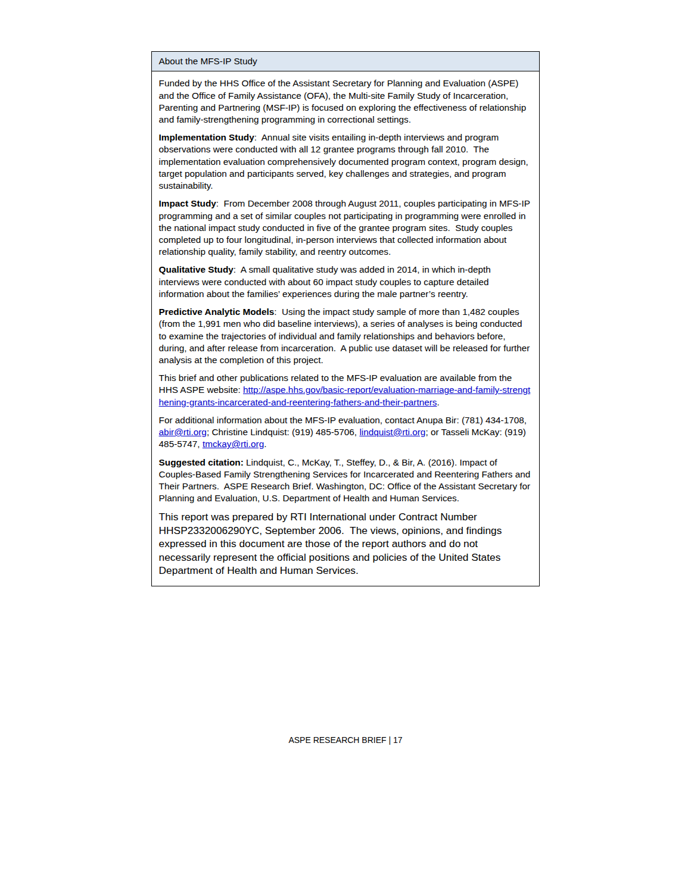About the MFS-IP Study
Funded by the HHS Office of the Assistant Secretary for Planning and Evaluation (ASPE) and the Office of Family Assistance (OFA), the Multi-site Family Study of Incarceration, Parenting and Partnering (MSF-IP) is focused on exploring the effectiveness of relationship and family-strengthening programming in correctional settings.
Implementation Study: Annual site visits entailing in-depth interviews and program observations were conducted with all 12 grantee programs through fall 2010. The implementation evaluation comprehensively documented program context, program design, target population and participants served, key challenges and strategies, and program sustainability.
Impact Study: From December 2008 through August 2011, couples participating in MFS-IP programming and a set of similar couples not participating in programming were enrolled in the national impact study conducted in five of the grantee program sites. Study couples completed up to four longitudinal, in-person interviews that collected information about relationship quality, family stability, and reentry outcomes.
Qualitative Study: A small qualitative study was added in 2014, in which in-depth interviews were conducted with about 60 impact study couples to capture detailed information about the families’ experiences during the male partner’s reentry.
Predictive Analytic Models: Using the impact study sample of more than 1,482 couples (from the 1,991 men who did baseline interviews), a series of analyses is being conducted to examine the trajectories of individual and family relationships and behaviors before, during, and after release from incarceration. A public use dataset will be released for further analysis at the completion of this project.
This brief and other publications related to the MFS-IP evaluation are available from the HHS ASPE website: http://aspe.hhs.gov/basic-report/evaluation-marriage-and-family-strengthening-grants-incarcerated-and-reentering-fathers-and-their-partners.
For additional information about the MFS-IP evaluation, contact Anupa Bir: (781) 434-1708, abir@rti.org; Christine Lindquist: (919) 485-5706, lindquist@rti.org; or Tasseli McKay: (919) 485-5747, tmckay@rti.org.
Suggested citation: Lindquist, C., McKay, T., Steffey, D., & Bir, A. (2016). Impact of Couples-Based Family Strengthening Services for Incarcerated and Reentering Fathers and Their Partners. ASPE Research Brief. Washington, DC: Office of the Assistant Secretary for Planning and Evaluation, U.S. Department of Health and Human Services.
This report was prepared by RTI International under Contract Number HHSP2332006290YC, September 2006. The views, opinions, and findings expressed in this document are those of the report authors and do not necessarily represent the official positions and policies of the United States Department of Health and Human Services.
ASPE RESEARCH BRIEF | 17